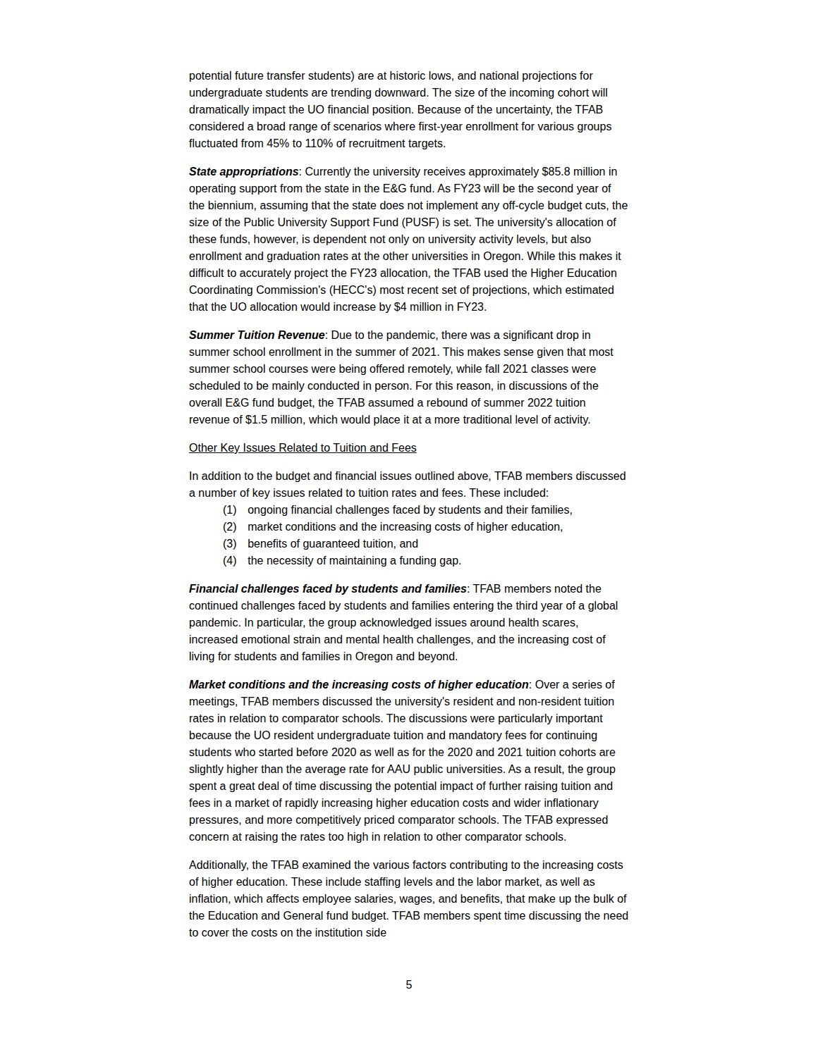potential future transfer students) are at historic lows, and national projections for undergraduate students are trending downward. The size of the incoming cohort will dramatically impact the UO financial position. Because of the uncertainty, the TFAB considered a broad range of scenarios where first-year enrollment for various groups fluctuated from 45% to 110% of recruitment targets.
State appropriations: Currently the university receives approximately $85.8 million in operating support from the state in the E&G fund. As FY23 will be the second year of the biennium, assuming that the state does not implement any off-cycle budget cuts, the size of the Public University Support Fund (PUSF) is set. The university's allocation of these funds, however, is dependent not only on university activity levels, but also enrollment and graduation rates at the other universities in Oregon. While this makes it difficult to accurately project the FY23 allocation, the TFAB used the Higher Education Coordinating Commission's (HECC's) most recent set of projections, which estimated that the UO allocation would increase by $4 million in FY23.
Summer Tuition Revenue: Due to the pandemic, there was a significant drop in summer school enrollment in the summer of 2021. This makes sense given that most summer school courses were being offered remotely, while fall 2021 classes were scheduled to be mainly conducted in person. For this reason, in discussions of the overall E&G fund budget, the TFAB assumed a rebound of summer 2022 tuition revenue of $1.5 million, which would place it at a more traditional level of activity.
Other Key Issues Related to Tuition and Fees
In addition to the budget and financial issues outlined above, TFAB members discussed a number of key issues related to tuition rates and fees. These included:
(1) ongoing financial challenges faced by students and their families,
(2) market conditions and the increasing costs of higher education,
(3) benefits of guaranteed tuition, and
(4) the necessity of maintaining a funding gap.
Financial challenges faced by students and families: TFAB members noted the continued challenges faced by students and families entering the third year of a global pandemic. In particular, the group acknowledged issues around health scares, increased emotional strain and mental health challenges, and the increasing cost of living for students and families in Oregon and beyond.
Market conditions and the increasing costs of higher education: Over a series of meetings, TFAB members discussed the university's resident and non-resident tuition rates in relation to comparator schools. The discussions were particularly important because the UO resident undergraduate tuition and mandatory fees for continuing students who started before 2020 as well as for the 2020 and 2021 tuition cohorts are slightly higher than the average rate for AAU public universities. As a result, the group spent a great deal of time discussing the potential impact of further raising tuition and fees in a market of rapidly increasing higher education costs and wider inflationary pressures, and more competitively priced comparator schools. The TFAB expressed concern at raising the rates too high in relation to other comparator schools.
Additionally, the TFAB examined the various factors contributing to the increasing costs of higher education. These include staffing levels and the labor market, as well as inflation, which affects employee salaries, wages, and benefits, that make up the bulk of the Education and General fund budget. TFAB members spent time discussing the need to cover the costs on the institution side
5